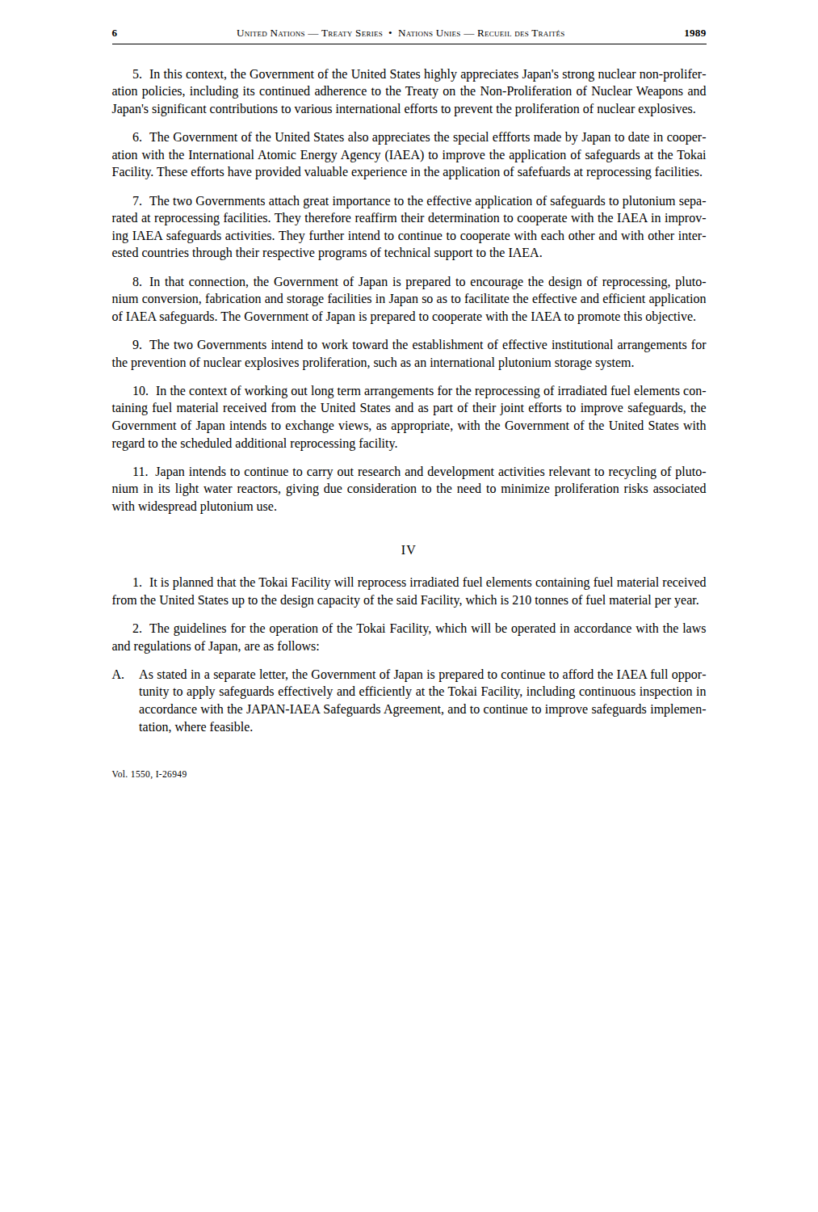6 United Nations — Treaty Series • Nations Unies — Recueil des Traités 1989
5. In this context, the Government of the United States highly appreciates Japan's strong nuclear non-proliferation policies, including its continued adherence to the Treaty on the Non-Proliferation of Nuclear Weapons and Japan's significant contributions to various international efforts to prevent the proliferation of nuclear explosives.
6. The Government of the United States also appreciates the special effforts made by Japan to date in cooperation with the International Atomic Energy Agency (IAEA) to improve the application of safeguards at the Tokai Facility. These efforts have provided valuable experience in the application of safefuards at reprocessing facilities.
7. The two Governments attach great importance to the effective application of safeguards to plutonium separated at reprocessing facilities. They therefore reaffirm their determination to cooperate with the IAEA in improving IAEA safeguards activities. They further intend to continue to cooperate with each other and with other interested countries through their respective programs of technical support to the IAEA.
8. In that connection, the Government of Japan is prepared to encourage the design of reprocessing, plutonium conversion, fabrication and storage facilities in Japan so as to facilitate the effective and efficient application of IAEA safeguards. The Government of Japan is prepared to cooperate with the IAEA to promote this objective.
9. The two Governments intend to work toward the establishment of effective institutional arrangements for the prevention of nuclear explosives proliferation, such as an international plutonium storage system.
10. In the context of working out long term arrangements for the reprocessing of irradiated fuel elements containing fuel material received from the United States and as part of their joint efforts to improve safeguards, the Government of Japan intends to exchange views, as appropriate, with the Government of the United States with regard to the scheduled additional reprocessing facility.
11. Japan intends to continue to carry out research and development activities relevant to recycling of plutonium in its light water reactors, giving due consideration to the need to minimize proliferation risks associated with widespread plutonium use.
IV
1. It is planned that the Tokai Facility will reprocess irradiated fuel elements containing fuel material received from the United States up to the design capacity of the said Facility, which is 210 tonnes of fuel material per year.
2. The guidelines for the operation of the Tokai Facility, which will be operated in accordance with the laws and regulations of Japan, are as follows:
A. As stated in a separate letter, the Government of Japan is prepared to continue to afford the IAEA full opportunity to apply safeguards effectively and efficiently at the Tokai Facility, including continuous inspection in accordance with the JAPAN-IAEA Safeguards Agreement, and to continue to improve safeguards implementation, where feasible.
Vol. 1550, I-26949